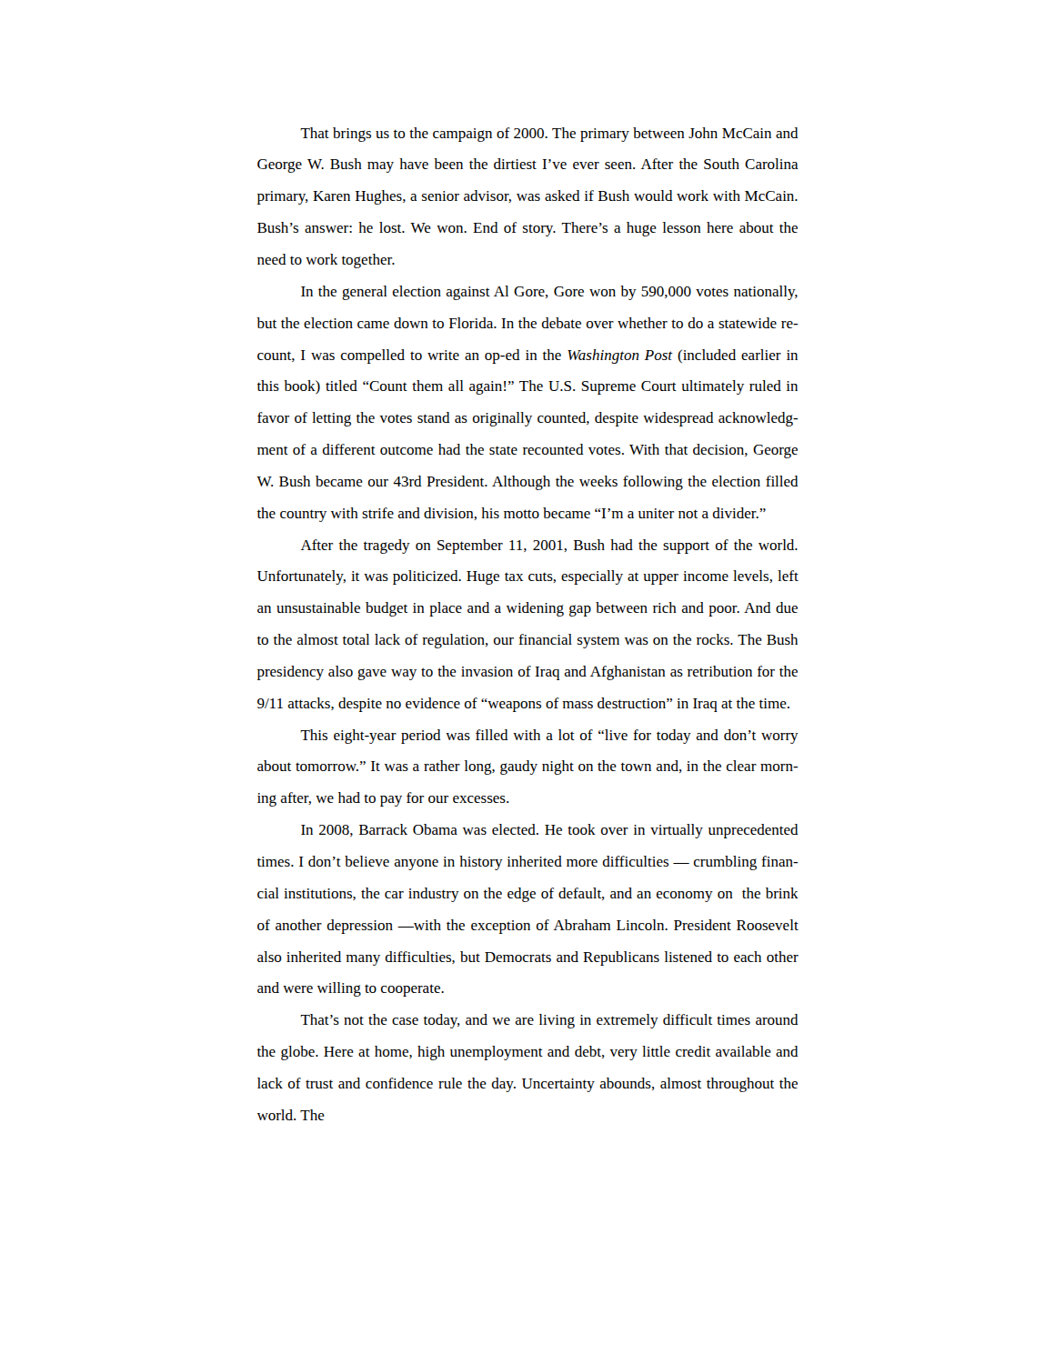That brings us to the campaign of 2000. The primary between John McCain and George W. Bush may have been the dirtiest I’ve ever seen. After the South Carolina primary, Karen Hughes, a senior advisor, was asked if Bush would work with McCain. Bush’s answer: he lost. We won. End of story. There’s a huge lesson here about the need to work together.
In the general election against Al Gore, Gore won by 590,000 votes nationally, but the election came down to Florida. In the debate over whether to do a statewide recount, I was compelled to write an op-ed in the Washington Post (included earlier in this book) titled “Count them all again!” The U.S. Supreme Court ultimately ruled in favor of letting the votes stand as originally counted, despite widespread acknowledgment of a different outcome had the state recounted votes. With that decision, George W. Bush became our 43rd President. Although the weeks following the election filled the country with strife and division, his motto became “I’m a uniter not a divider.”
After the tragedy on September 11, 2001, Bush had the support of the world. Unfortunately, it was politicized. Huge tax cuts, especially at upper income levels, left an unsustainable budget in place and a widening gap between rich and poor. And due to the almost total lack of regulation, our financial system was on the rocks. The Bush presidency also gave way to the invasion of Iraq and Afghanistan as retribution for the 9/11 attacks, despite no evidence of “weapons of mass destruction” in Iraq at the time.
This eight-year period was filled with a lot of “live for today and don’t worry about tomorrow.” It was a rather long, gaudy night on the town and, in the clear morning after, we had to pay for our excesses.
In 2008, Barrack Obama was elected. He took over in virtually unprecedented times. I don’t believe anyone in history inherited more difficulties — crumbling financial institutions, the car industry on the edge of default, and an economy on the brink of another depression —with the exception of Abraham Lincoln. President Roosevelt also inherited many difficulties, but Democrats and Republicans listened to each other and were willing to cooperate.
That’s not the case today, and we are living in extremely difficult times around the globe. Here at home, high unemployment and debt, very little credit available and lack of trust and confidence rule the day. Uncertainty abounds, almost throughout the world. The